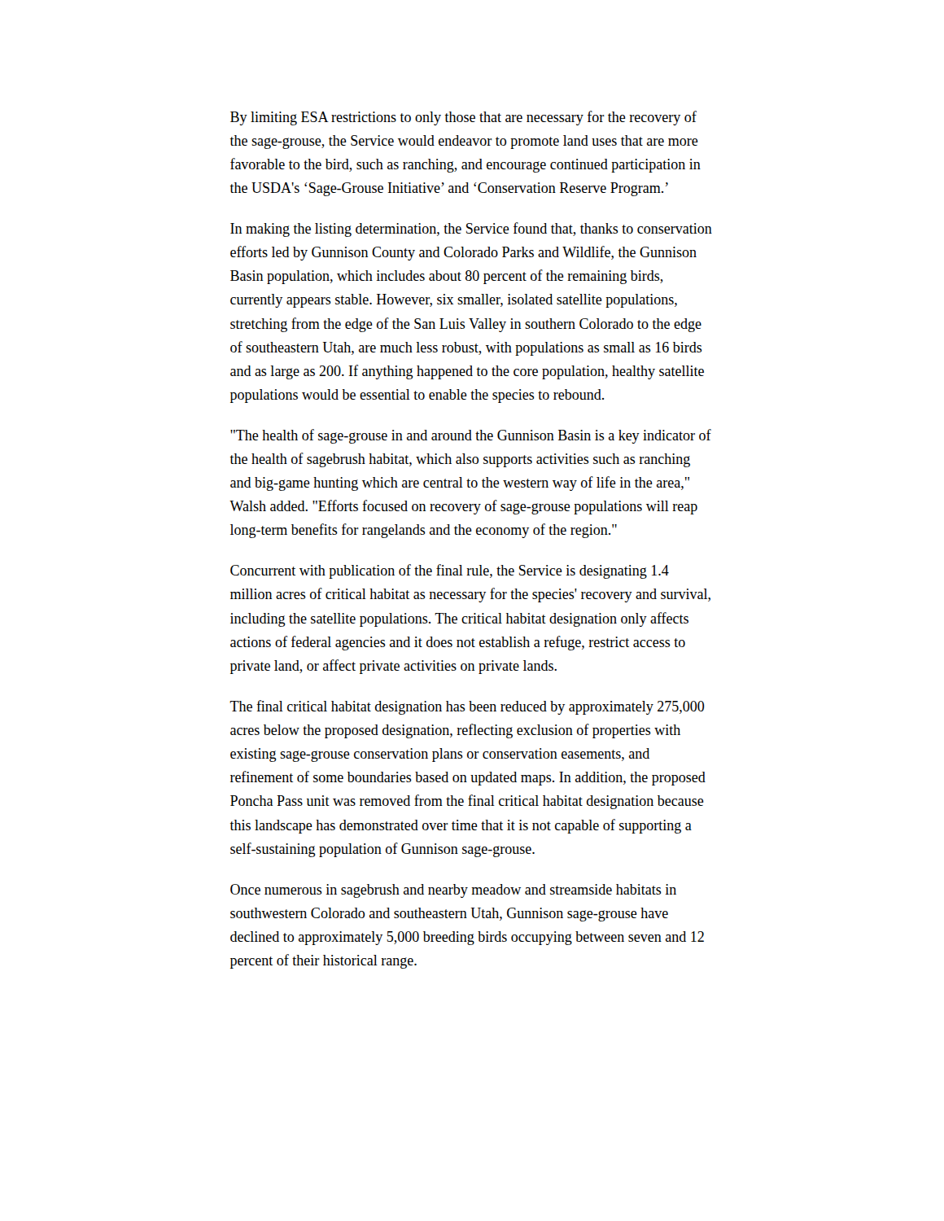By limiting ESA restrictions to only those that are necessary for the recovery of the sage-grouse, the Service would endeavor to promote land uses that are more favorable to the bird, such as ranching, and encourage continued participation in the USDA's ‘Sage-Grouse Initiative’ and ‘Conservation Reserve Program.’
In making the listing determination, the Service found that, thanks to conservation efforts led by Gunnison County and Colorado Parks and Wildlife, the Gunnison Basin population, which includes about 80 percent of the remaining birds, currently appears stable. However, six smaller, isolated satellite populations, stretching from the edge of the San Luis Valley in southern Colorado to the edge of southeastern Utah, are much less robust, with populations as small as 16 birds and as large as 200. If anything happened to the core population, healthy satellite populations would be essential to enable the species to rebound.
"The health of sage-grouse in and around the Gunnison Basin is a key indicator of the health of sagebrush habitat, which also supports activities such as ranching and big-game hunting which are central to the western way of life in the area," Walsh added. "Efforts focused on recovery of sage-grouse populations will reap long-term benefits for rangelands and the economy of the region."
Concurrent with publication of the final rule, the Service is designating 1.4 million acres of critical habitat as necessary for the species' recovery and survival, including the satellite populations. The critical habitat designation only affects actions of federal agencies and it does not establish a refuge, restrict access to private land, or affect private activities on private lands.
The final critical habitat designation has been reduced by approximately 275,000 acres below the proposed designation, reflecting exclusion of properties with existing sage-grouse conservation plans or conservation easements, and refinement of some boundaries based on updated maps. In addition, the proposed Poncha Pass unit was removed from the final critical habitat designation because this landscape has demonstrated over time that it is not capable of supporting a self-sustaining population of Gunnison sage-grouse.
Once numerous in sagebrush and nearby meadow and streamside habitats in southwestern Colorado and southeastern Utah, Gunnison sage-grouse have declined to approximately 5,000 breeding birds occupying between seven and 12 percent of their historical range.